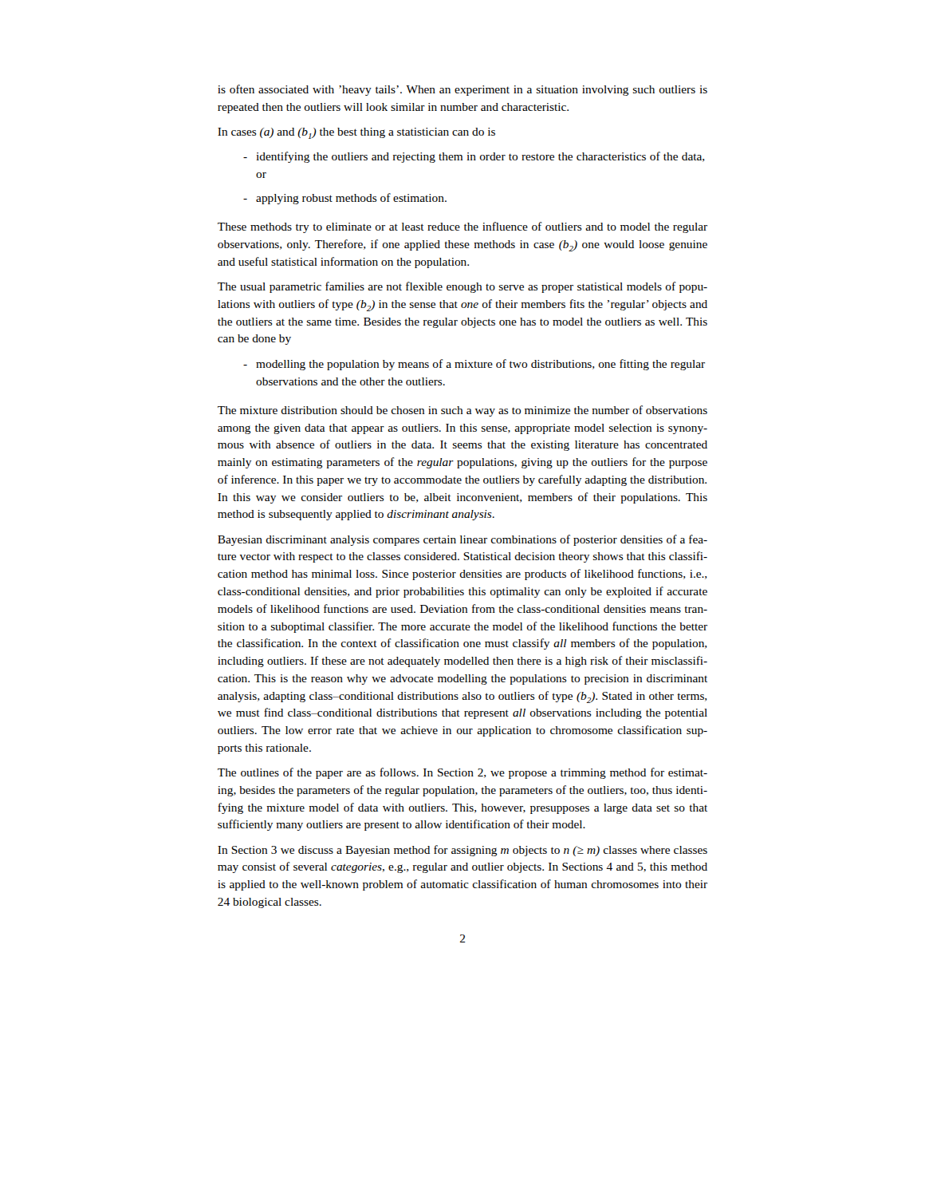is often associated with ’heavy tails’. When an experiment in a situation involving such outliers is repeated then the outliers will look similar in number and characteristic.
In cases (a) and (b1) the best thing a statistician can do is
identifying the outliers and rejecting them in order to restore the characteristics of the data, or
applying robust methods of estimation.
These methods try to eliminate or at least reduce the influence of outliers and to model the regular observations, only. Therefore, if one applied these methods in case (b2) one would loose genuine and useful statistical information on the population.
The usual parametric families are not flexible enough to serve as proper statistical models of populations with outliers of type (b2) in the sense that one of their members fits the ’regular’ objects and the outliers at the same time. Besides the regular objects one has to model the outliers as well. This can be done by
modelling the population by means of a mixture of two distributions, one fitting the regular observations and the other the outliers.
The mixture distribution should be chosen in such a way as to minimize the number of observations among the given data that appear as outliers. In this sense, appropriate model selection is synonymous with absence of outliers in the data. It seems that the existing literature has concentrated mainly on estimating parameters of the regular populations, giving up the outliers for the purpose of inference. In this paper we try to accommodate the outliers by carefully adapting the distribution. In this way we consider outliers to be, albeit inconvenient, members of their populations. This method is subsequently applied to discriminant analysis.
Bayesian discriminant analysis compares certain linear combinations of posterior densities of a feature vector with respect to the classes considered. Statistical decision theory shows that this classification method has minimal loss. Since posterior densities are products of likelihood functions, i.e., class-conditional densities, and prior probabilities this optimality can only be exploited if accurate models of likelihood functions are used. Deviation from the class-conditional densities means transition to a suboptimal classifier. The more accurate the model of the likelihood functions the better the classification. In the context of classification one must classify all members of the population, including outliers. If these are not adequately modelled then there is a high risk of their misclassification. This is the reason why we advocate modelling the populations to precision in discriminant analysis, adapting class–conditional distributions also to outliers of type (b2). Stated in other terms, we must find class–conditional distributions that represent all observations including the potential outliers. The low error rate that we achieve in our application to chromosome classification supports this rationale.
The outlines of the paper are as follows. In Section 2, we propose a trimming method for estimating, besides the parameters of the regular population, the parameters of the outliers, too, thus identifying the mixture model of data with outliers. This, however, presupposes a large data set so that sufficiently many outliers are present to allow identification of their model.
In Section 3 we discuss a Bayesian method for assigning m objects to n (≥ m) classes where classes may consist of several categories, e.g., regular and outlier objects. In Sections 4 and 5, this method is applied to the well-known problem of automatic classification of human chromosomes into their 24 biological classes.
2